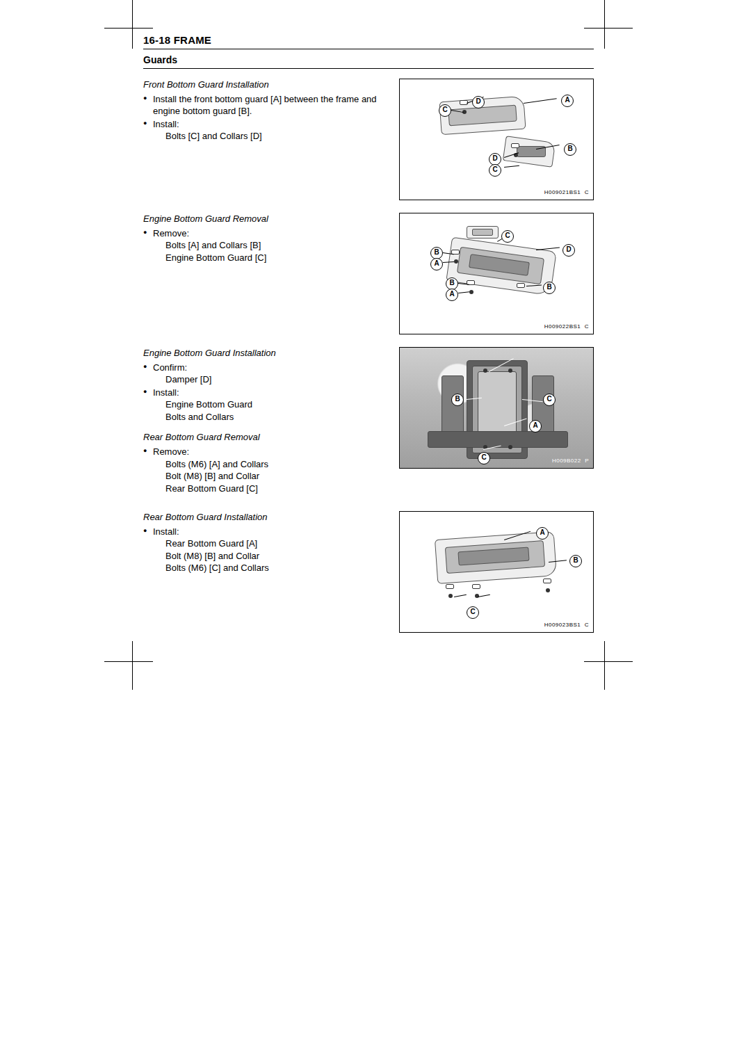16-18 FRAME
Guards
Front Bottom Guard Installation
Install the front bottom guard [A] between the frame and engine bottom guard [B].
Install:
Bolts [C] and Collars [D]
A
D
C
B
D
C
H009021BS1 C
Engine Bottom Guard Removal
Remove:
Bolts [A] and Collars [B]
Engine Bottom Guard [C]
C
D
B
A
B
A
B
H009022BS1 C
Engine Bottom Guard Installation
Confirm:
Damper [D]
Install:
Engine Bottom Guard
Bolts and Collars
Rear Bottom Guard Removal
Remove:
Bolts (M6) [A] and Collars
Bolt (M8) [B] and Collar
Rear Bottom Guard [C]
B
C
A
C
H009B022 P
Rear Bottom Guard Installation
Install:
Rear Bottom Guard [A]
Bolt (M8) [B] and Collar
Bolts (M6) [C] and Collars
A
B
C
H009023BS1 C